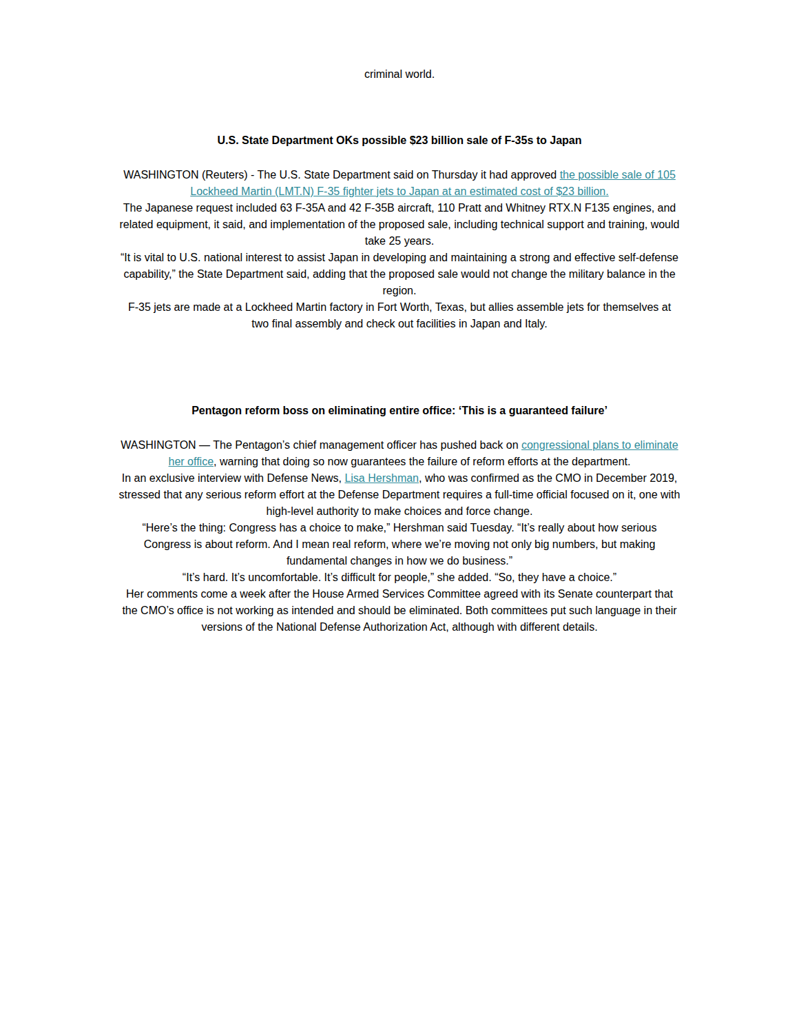criminal world.
U.S. State Department OKs possible $23 billion sale of F-35s to Japan
WASHINGTON (Reuters) - The U.S. State Department said on Thursday it had approved the possible sale of 105 Lockheed Martin (LMT.N) F-35 fighter jets to Japan at an estimated cost of $23 billion.
The Japanese request included 63 F-35A and 42 F-35B aircraft, 110 Pratt and Whitney RTX.N F135 engines, and related equipment, it said, and implementation of the proposed sale, including technical support and training, would take 25 years.
“It is vital to U.S. national interest to assist Japan in developing and maintaining a strong and effective self-defense capability,” the State Department said, adding that the proposed sale would not change the military balance in the region.
F-35 jets are made at a Lockheed Martin factory in Fort Worth, Texas, but allies assemble jets for themselves at two final assembly and check out facilities in Japan and Italy.
Pentagon reform boss on eliminating entire office: ‘This is a guaranteed failure’
WASHINGTON — The Pentagon’s chief management officer has pushed back on congressional plans to eliminate her office, warning that doing so now guarantees the failure of reform efforts at the department.
In an exclusive interview with Defense News, Lisa Hershman, who was confirmed as the CMO in December 2019, stressed that any serious reform effort at the Defense Department requires a full-time official focused on it, one with high-level authority to make choices and force change.
“Here’s the thing: Congress has a choice to make,” Hershman said Tuesday. “It’s really about how serious Congress is about reform. And I mean real reform, where we’re moving not only big numbers, but making fundamental changes in how we do business.”
“It’s hard. It’s uncomfortable. It’s difficult for people,” she added. “So, they have a choice.”
Her comments come a week after the House Armed Services Committee agreed with its Senate counterpart that the CMO’s office is not working as intended and should be eliminated. Both committees put such language in their versions of the National Defense Authorization Act, although with different details.